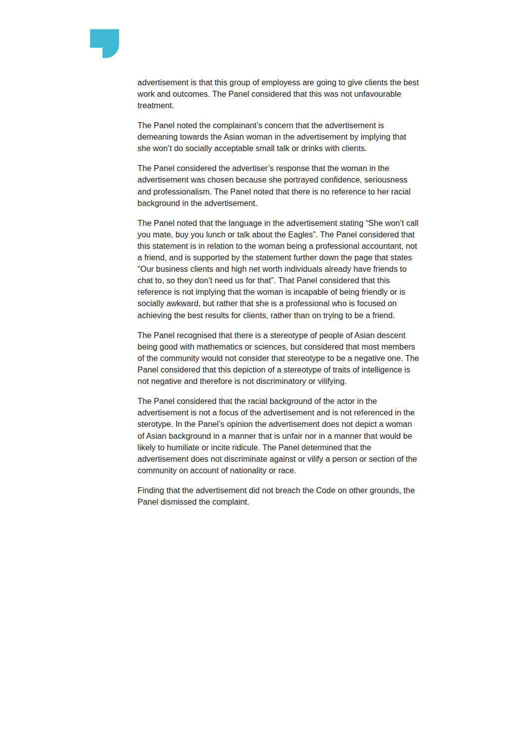advertisement is that this group of employess are going to give clients the best work and outcomes. The Panel considered that this was not unfavourable treatment.
The Panel noted the complainant’s concern that the advertisement is demeaning towards the Asian woman in the advertisement by implying that she won’t do socially acceptable small talk or drinks with clients.
The Panel considered the advertiser’s response that the woman in the advertisement was chosen because she portrayed confidence, seriousness and professionalism. The Panel noted that there is no reference to her racial background in the advertisement.
The Panel noted that the language in the advertisement stating “She won’t call you mate, buy you lunch or talk about the Eagles”. The Panel considered that this statement is in relation to the woman being a professional accountant, not a friend, and is supported by the statement further down the page that states “Our business clients and high net worth individuals already have friends to chat to, so they don’t need us for that”. That Panel considered that this reference is not implying that the woman is incapable of being friendly or is socially awkward, but rather that she is a professional who is focused on achieving the best results for clients, rather than on trying to be a friend.
The Panel recognised that there is a stereotype of people of Asian descent being good with mathematics or sciences, but considered that most members of the community would not consider that stereotype to be a negative one. The Panel considered that this depiction of a stereotype of traits of intelligence is not negative and therefore is not discriminatory or vilifying.
The Panel considered that the racial background of the actor in the advertisement is not a focus of the advertisement and is not referenced in the sterotype. In the Panel’s opinion the advertisement does not depict a woman of Asian background in a manner that is unfair nor in a manner that would be likely to humiliate or incite ridicule. The Panel determined that the advertisement does not discriminate against or vilify a person or section of the community on account of nationality or race.
Finding that the advertisement did not breach the Code on other grounds, the Panel dismissed the complaint.